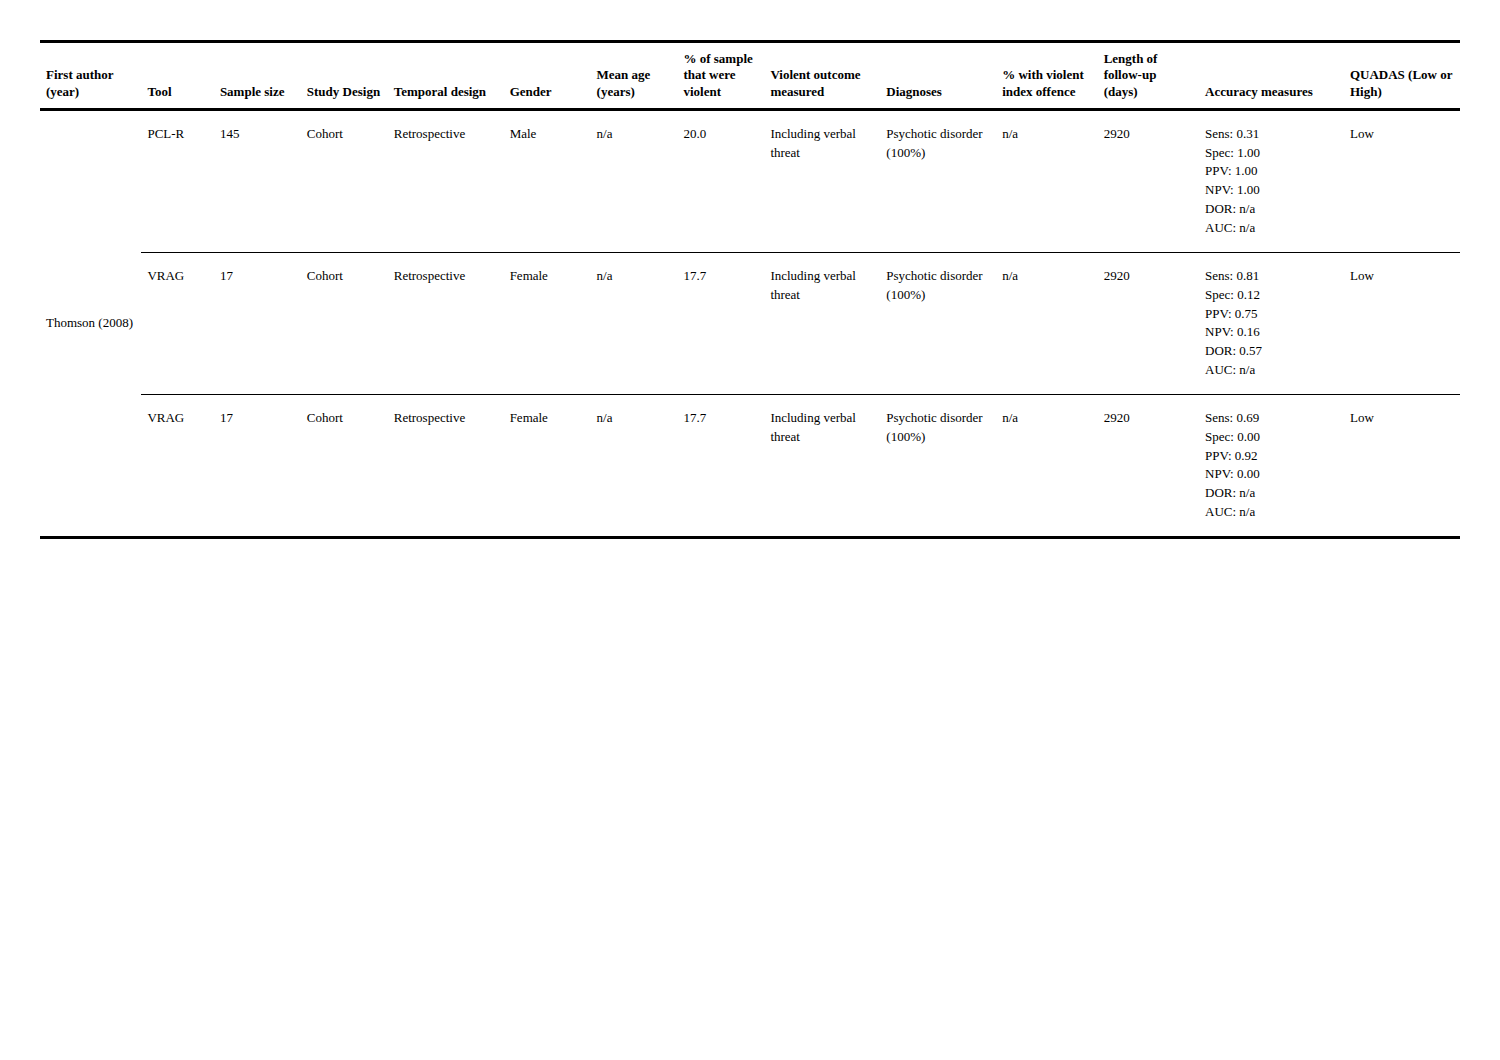| First author (year) | Tool | Sample size | Study Design | Temporal design | Gender | Mean age (years) | % of sample that were violent | Violent outcome measured | Diagnoses | % with violent index offence | Length of follow-up (days) | Accuracy measures | QUADAS (Low or High) |
| --- | --- | --- | --- | --- | --- | --- | --- | --- | --- | --- | --- | --- | --- |
| Thomson (2008) | PCL-R | 145 | Cohort | Retrospective | Male | n/a | 20.0 | Including verbal threat | Psychotic disorder (100%) | n/a | 2920 | Sens: 0.31 Spec: 1.00 PPV: 1.00 NPV: 1.00 DOR: n/a AUC: n/a | Low |
| VRAG | 17 | Cohort | Retrospective | Female | n/a | 17.7 | Including verbal threat | Psychotic disorder (100%) | n/a | 2920 | Sens: 0.81 Spec: 0.12 PPV: 0.75 NPV: 0.16 DOR: 0.57 AUC: n/a | Low |
| VRAG | 17 | Cohort | Retrospective | Female | n/a | 17.7 | Including verbal threat | Psychotic disorder (100%) | n/a | 2920 | Sens: 0.69 Spec: 0.00 PPV: 0.92 NPV: 0.00 DOR: n/a AUC: n/a | Low |